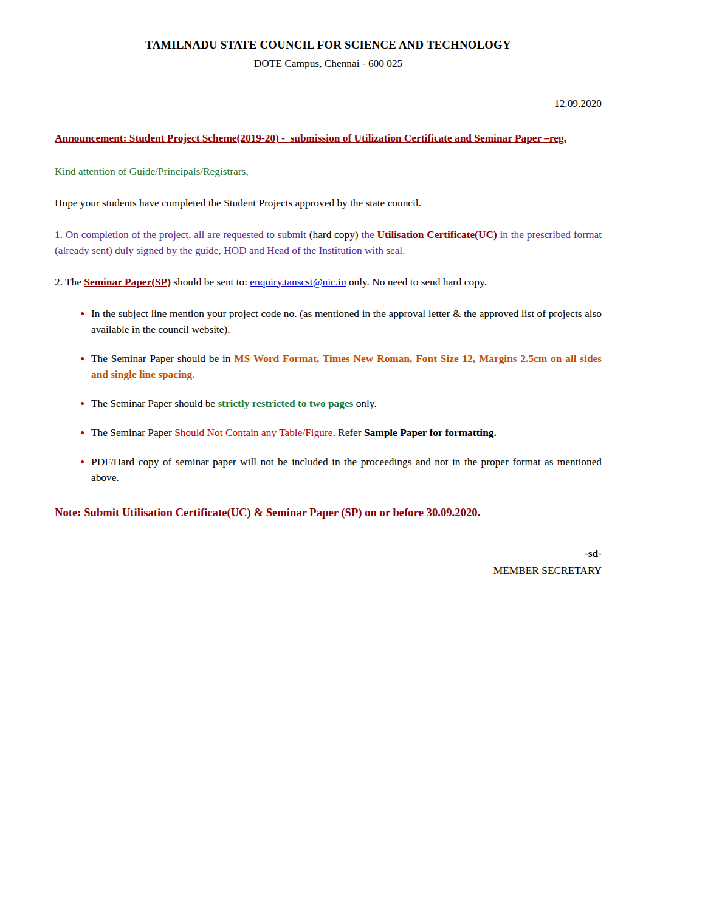TAMILNADU STATE COUNCIL FOR SCIENCE AND TECHNOLOGY
DOTE Campus, Chennai - 600 025
12.09.2020
Announcement: Student Project Scheme(2019-20) - submission of Utilization Certificate and Seminar Paper –reg.
Kind attention of Guide/Principals/Registrars,
Hope your students have completed the Student Projects approved by the state council.
1. On completion of the project, all are requested to submit (hard copy) the Utilisation Certificate(UC) in the prescribed format (already sent) duly signed by the guide, HOD and Head of the Institution with seal.
2. The Seminar Paper(SP) should be sent to: enquiry.tanscst@nic.in only. No need to send hard copy.
In the subject line mention your project code no. (as mentioned in the approval letter & the approved list of projects also available in the council website).
The Seminar Paper should be in MS Word Format, Times New Roman, Font Size 12, Margins 2.5cm on all sides and single line spacing.
The Seminar Paper should be strictly restricted to two pages only.
The Seminar Paper Should Not Contain any Table/Figure. Refer Sample Paper for formatting.
PDF/Hard copy of seminar paper will not be included in the proceedings and not in the proper format as mentioned above.
Note: Submit Utilisation Certificate(UC) & Seminar Paper (SP) on or before 30.09.2020.
-sd- MEMBER SECRETARY